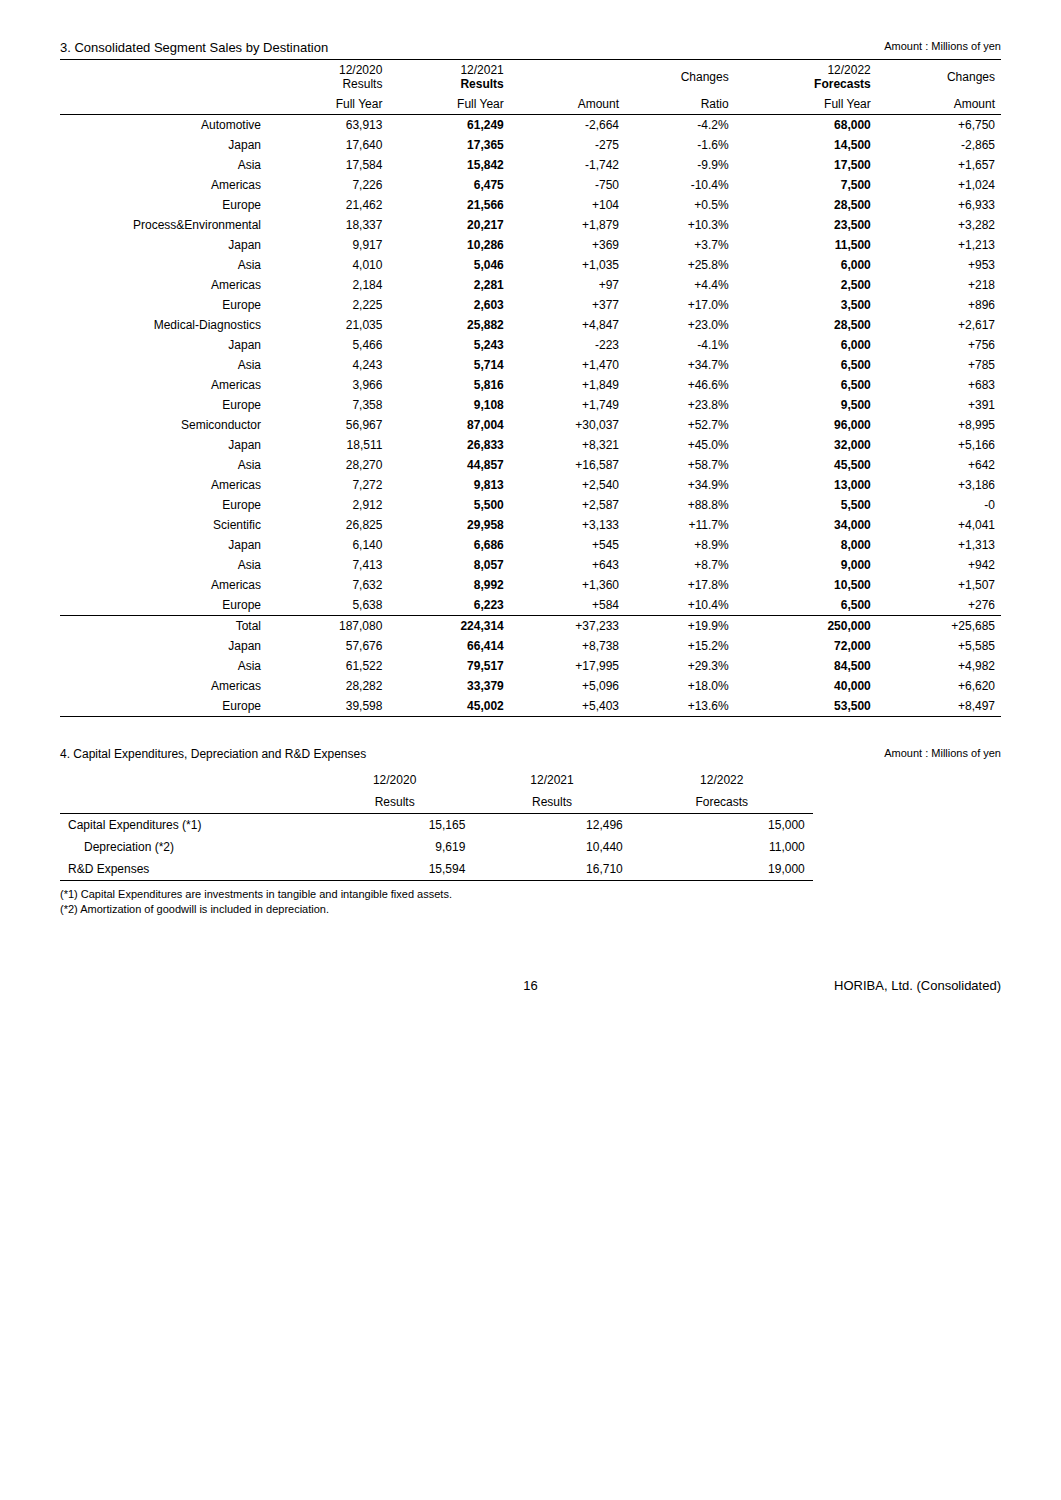3. Consolidated Segment Sales by Destination
Amount : Millions of yen
| | 12/2020 Results | 12/2021 Results | Changes | 12/2022 Forecasts | Changes |
| --- | --- | --- | --- | --- | --- |
| | Full Year | Full Year | Amount | Ratio | Full Year | Amount |
| Automotive | 63,913 | 61,249 | -2,664 | -4.2% | 68,000 | +6,750 |
| Japan | 17,640 | 17,365 | -275 | -1.6% | 14,500 | -2,865 |
| Asia | 17,584 | 15,842 | -1,742 | -9.9% | 17,500 | +1,657 |
| Americas | 7,226 | 6,475 | -750 | -10.4% | 7,500 | +1,024 |
| Europe | 21,462 | 21,566 | +104 | +0.5% | 28,500 | +6,933 |
| Process&Environmental | 18,337 | 20,217 | +1,879 | +10.3% | 23,500 | +3,282 |
| Japan | 9,917 | 10,286 | +369 | +3.7% | 11,500 | +1,213 |
| Asia | 4,010 | 5,046 | +1,035 | +25.8% | 6,000 | +953 |
| Americas | 2,184 | 2,281 | +97 | +4.4% | 2,500 | +218 |
| Europe | 2,225 | 2,603 | +377 | +17.0% | 3,500 | +896 |
| Medical-Diagnostics | 21,035 | 25,882 | +4,847 | +23.0% | 28,500 | +2,617 |
| Japan | 5,466 | 5,243 | -223 | -4.1% | 6,000 | +756 |
| Asia | 4,243 | 5,714 | +1,470 | +34.7% | 6,500 | +785 |
| Americas | 3,966 | 5,816 | +1,849 | +46.6% | 6,500 | +683 |
| Europe | 7,358 | 9,108 | +1,749 | +23.8% | 9,500 | +391 |
| Semiconductor | 56,967 | 87,004 | +30,037 | +52.7% | 96,000 | +8,995 |
| Japan | 18,511 | 26,833 | +8,321 | +45.0% | 32,000 | +5,166 |
| Asia | 28,270 | 44,857 | +16,587 | +58.7% | 45,500 | +642 |
| Americas | 7,272 | 9,813 | +2,540 | +34.9% | 13,000 | +3,186 |
| Europe | 2,912 | 5,500 | +2,587 | +88.8% | 5,500 | -0 |
| Scientific | 26,825 | 29,958 | +3,133 | +11.7% | 34,000 | +4,041 |
| Japan | 6,140 | 6,686 | +545 | +8.9% | 8,000 | +1,313 |
| Asia | 7,413 | 8,057 | +643 | +8.7% | 9,000 | +942 |
| Americas | 7,632 | 8,992 | +1,360 | +17.8% | 10,500 | +1,507 |
| Europe | 5,638 | 6,223 | +584 | +10.4% | 6,500 | +276 |
| Total | 187,080 | 224,314 | +37,233 | +19.9% | 250,000 | +25,685 |
| Japan | 57,676 | 66,414 | +8,738 | +15.2% | 72,000 | +5,585 |
| Asia | 61,522 | 79,517 | +17,995 | +29.3% | 84,500 | +4,982 |
| Americas | 28,282 | 33,379 | +5,096 | +18.0% | 40,000 | +6,620 |
| Europe | 39,598 | 45,002 | +5,403 | +13.6% | 53,500 | +8,497 |
4. Capital Expenditures, Depreciation and R&D Expenses
Amount : Millions of yen
| | 12/2020 | 12/2021 | 12/2022 |
| --- | --- | --- | --- |
| | Results | Results | Forecasts |
| Capital Expenditures (*1) | 15,165 | 12,496 | 15,000 |
| Depreciation (*2) | 9,619 | 10,440 | 11,000 |
| R&D Expenses | 15,594 | 16,710 | 19,000 |
(*1) Capital Expenditures are investments in tangible and intangible fixed assets.
(*2) Amortization of goodwill is included in depreciation.
16 HORIBA, Ltd. (Consolidated)